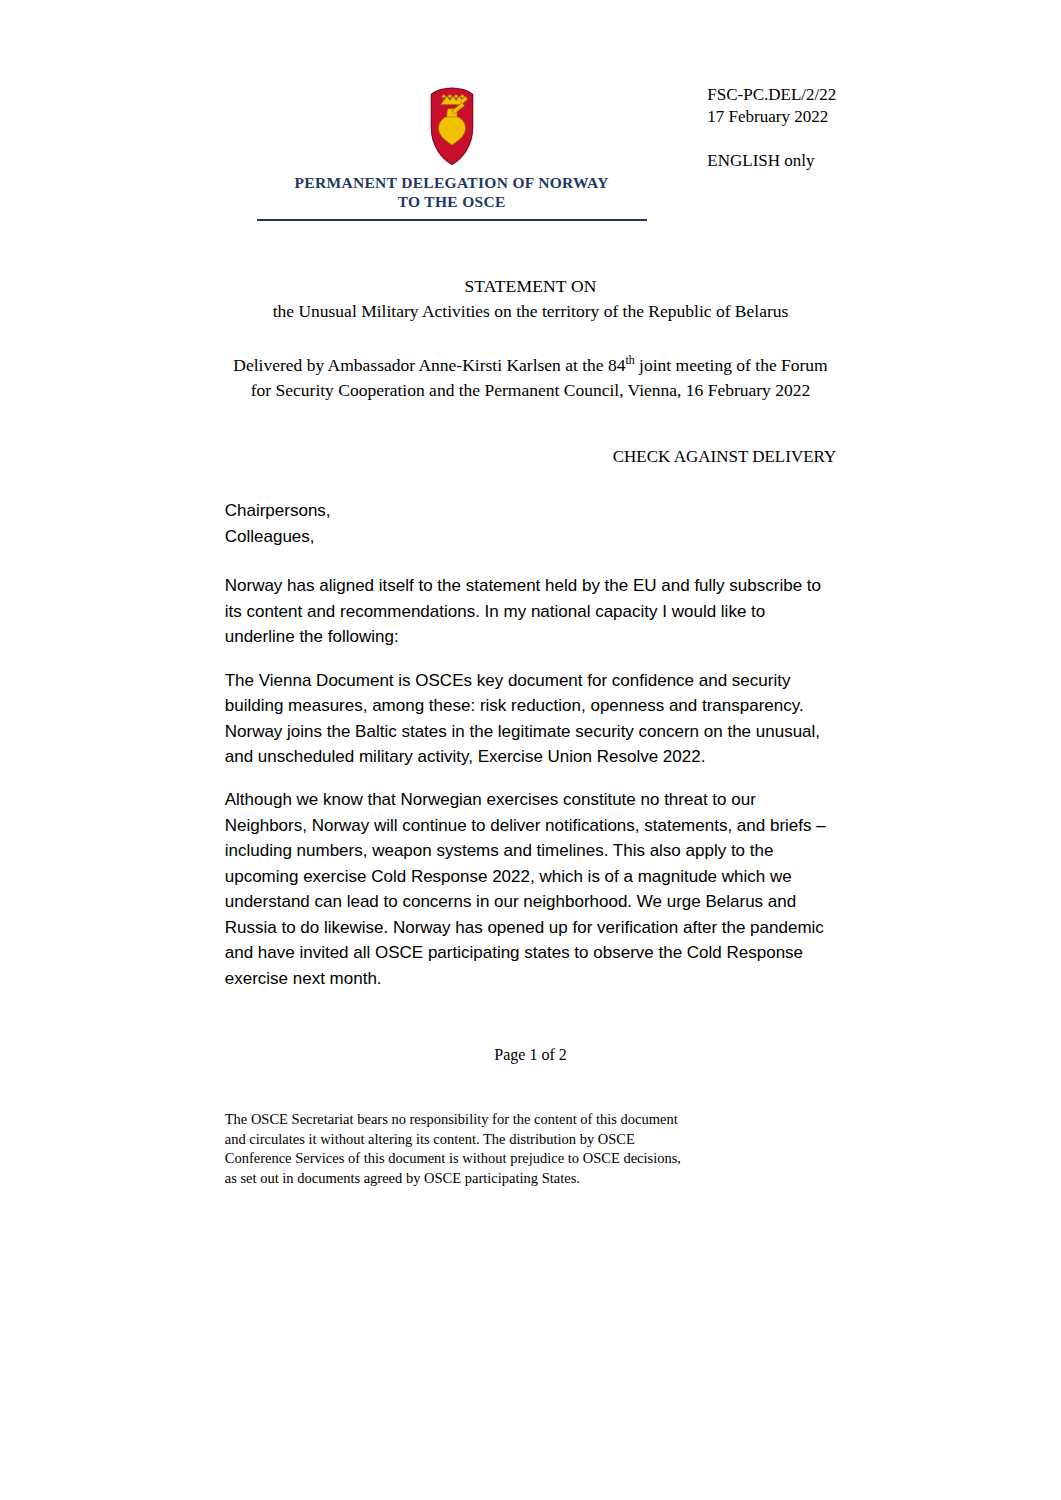Permanent Delegation of Norway
to the OSCE
FSC-PC.DEL/2/22
17 February 2022
ENGLISH only
STATEMENT ON
the Unusual Military Activities on the territory of the Republic of Belarus
Delivered by Ambassador Anne-Kirsti Karlsen at the 84th joint meeting of the Forum for Security Cooperation and the Permanent Council, Vienna, 16 February 2022
CHECK AGAINST DELIVERY
Chairpersons, Colleagues,
Norway has aligned itself to the statement held by the EU and fully subscribe to its content and recommendations. In my national capacity I would like to underline the following:
The Vienna Document is OSCEs key document for confidence and security building measures, among these: risk reduction, openness and transparency. Norway joins the Baltic states in the legitimate security concern on the unusual, and unscheduled military activity, Exercise Union Resolve 2022.
Although we know that Norwegian exercises constitute no threat to our Neighbors, Norway will continue to deliver notifications, statements, and briefs – including numbers, weapon systems and timelines. This also apply to the upcoming exercise Cold Response 2022, which is of a magnitude which we understand can lead to concerns in our neighborhood. We urge Belarus and Russia to do likewise. Norway has opened up for verification after the pandemic and have invited all OSCE participating states to observe the Cold Response exercise next month.
Page 1 of 2
The OSCE Secretariat bears no responsibility for the content of this document
and circulates it without altering its content. The distribution by OSCE
Conference Services of this document is without prejudice to OSCE decisions,
as set out in documents agreed by OSCE participating States.